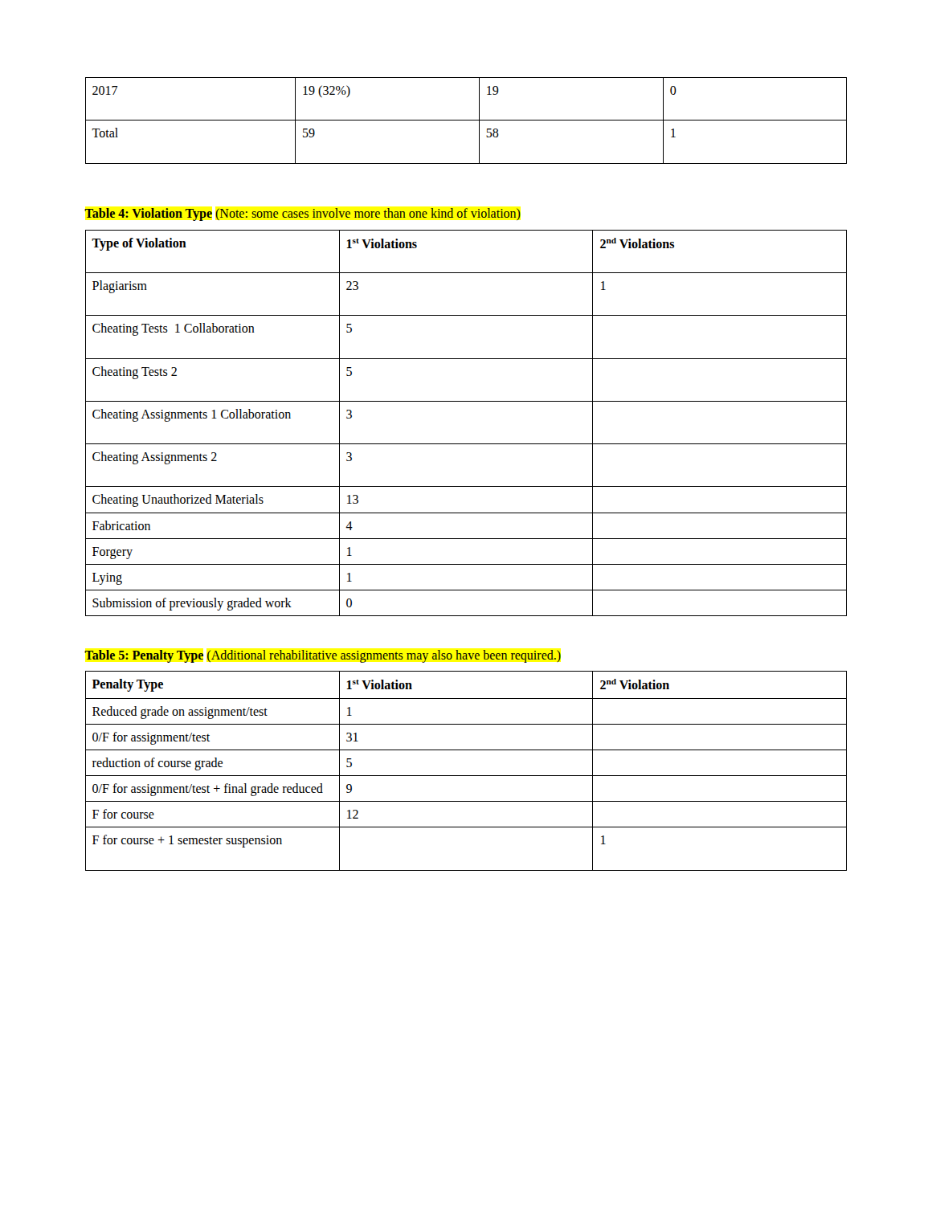| 2017 | 19 (32%) | 19 | 0 |
| Total | 59 | 58 | 1 |
Table 4: Violation Type (Note: some cases involve more than one kind of violation)
| Type of Violation | 1 st Violations | 2 nd Violations |
| --- | --- | --- |
| Plagiarism | 23 | 1 |
| Cheating Tests 1 Collaboration | 5 | |
| Cheating Tests 2 | 5 | |
| Cheating Assignments 1 Collaboration | 3 | |
| Cheating Assignments 2 | 3 | |
| Cheating Unauthorized Materials | 13 | |
| Fabrication | 4 | |
| Forgery | 1 | |
| Lying | 1 | |
| Submission of previously graded work | 0 | |
Table 5: Penalty Type (Additional rehabilitative assignments may also have been required.)
| Penalty Type | 1 st Violation | 2 nd Violation |
| --- | --- | --- |
| Reduced grade on assignment/test | 1 | |
| 0/F for assignment/test | 31 | |
| reduction of course grade | 5 | |
| 0/F for assignment/test + final grade reduced | 9 | |
| F for course | 12 | |
| F for course + 1 semester suspension | | 1 |